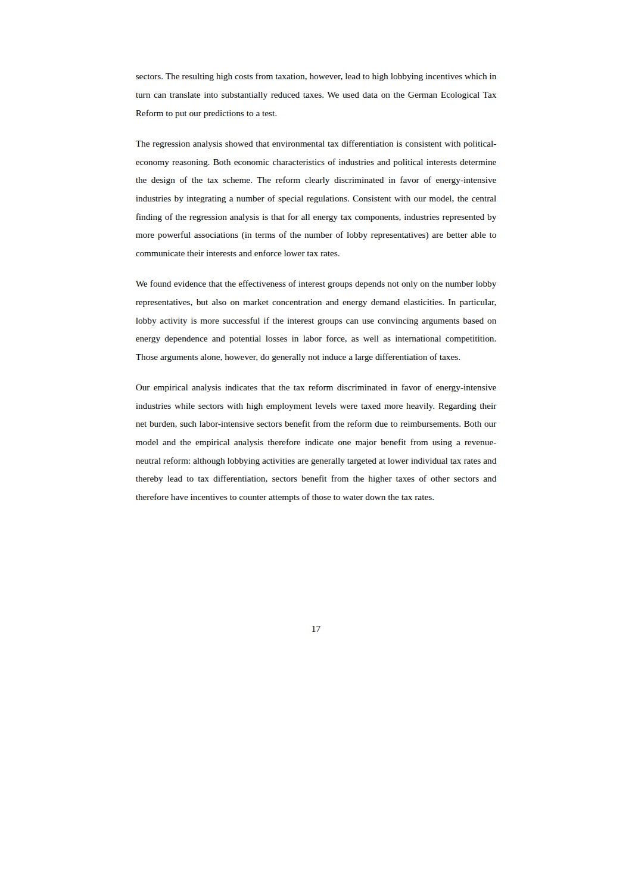sectors. The resulting high costs from taxation, however, lead to high lobbying incentives which in turn can translate into substantially reduced taxes. We used data on the German Ecological Tax Reform to put our predictions to a test.
The regression analysis showed that environmental tax differentiation is consistent with political-economy reasoning. Both economic characteristics of industries and political interests determine the design of the tax scheme. The reform clearly discriminated in favor of energy-intensive industries by integrating a number of special regulations. Consistent with our model, the central finding of the regression analysis is that for all energy tax components, industries represented by more powerful associations (in terms of the number of lobby representatives) are better able to communicate their interests and enforce lower tax rates.
We found evidence that the effectiveness of interest groups depends not only on the number lobby representatives, but also on market concentration and energy demand elasticities. In particular, lobby activity is more successful if the interest groups can use convincing arguments based on energy dependence and potential losses in labor force, as well as international competitition. Those arguments alone, however, do generally not induce a large differentiation of taxes.
Our empirical analysis indicates that the tax reform discriminated in favor of energy-intensive industries while sectors with high employment levels were taxed more heavily. Regarding their net burden, such labor-intensive sectors benefit from the reform due to reimbursements. Both our model and the empirical analysis therefore indicate one major benefit from using a revenue-neutral reform: although lobbying activities are generally targeted at lower individual tax rates and thereby lead to tax differentiation, sectors benefit from the higher taxes of other sectors and therefore have incentives to counter attempts of those to water down the tax rates.
17